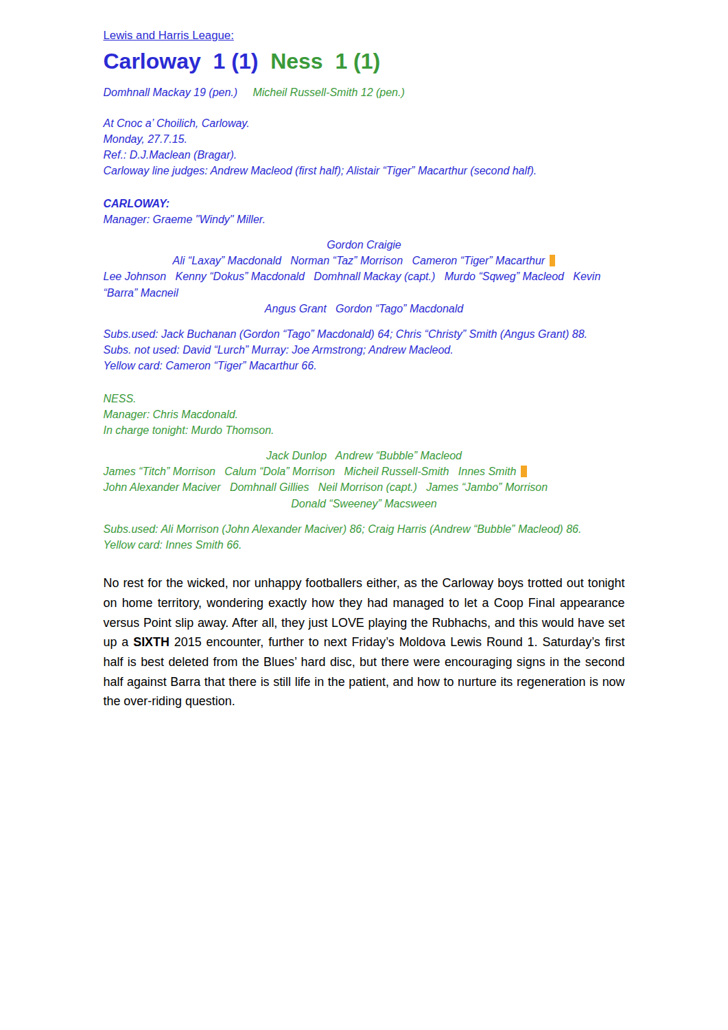Lewis and Harris League:
Carloway 1 (1) Ness 1 (1)
Domhnall Mackay 19 (pen.) Micheil Russell-Smith 12 (pen.)
At Cnoc a’ Choilich, Carloway.
Monday, 27.7.15.
Ref.: D.J.Maclean (Bragar).
Carloway line judges: Andrew Macleod (first half); Alistair “Tiger” Macarthur (second half).
CARLOWAY:
Manager: Graeme "Windy" Miller.
Gordon Craigie
Ali “Laxay” Macdonald Norman “Taz” Morrison Cameron “Tiger” Macarthur
Lee Johnson Kenny “Dokus” Macdonald Domhnall Mackay (capt.) Murdo “Sqweg” Macleod Kevin “Barra” Macneil
Angus Grant Gordon “Tago” Macdonald
Subs.used: Jack Buchanan (Gordon “Tago” Macdonald) 64; Chris “Christy” Smith (Angus Grant) 88.
Subs. not used: David “Lurch” Murray: Joe Armstrong; Andrew Macleod.
Yellow card: Cameron “Tiger” Macarthur 66.
NESS.
Manager: Chris Macdonald.
In charge tonight: Murdo Thomson.
Jack Dunlop Andrew “Bubble” Macleod
James “Titch” Morrison Calum “Dola” Morrison Micheil Russell-Smith Innes Smith
John Alexander Maciver Domhnall Gillies Neil Morrison (capt.) James “Jambo” Morrison
Donald “Sweeney” Macsween
Subs.used: Ali Morrison (John Alexander Maciver) 86; Craig Harris (Andrew “Bubble” Macleod) 86.
Yellow card: Innes Smith 66.
No rest for the wicked, nor unhappy footballers either, as the Carloway boys trotted out tonight on home territory, wondering exactly how they had managed to let a Coop Final appearance versus Point slip away. After all, they just LOVE playing the Rubhachs, and this would have set up a SIXTH 2015 encounter, further to next Friday’s Moldova Lewis Round 1. Saturday’s first half is best deleted from the Blues’ hard disc, but there were encouraging signs in the second half against Barra that there is still life in the patient, and how to nurture its regeneration is now the over-riding question.